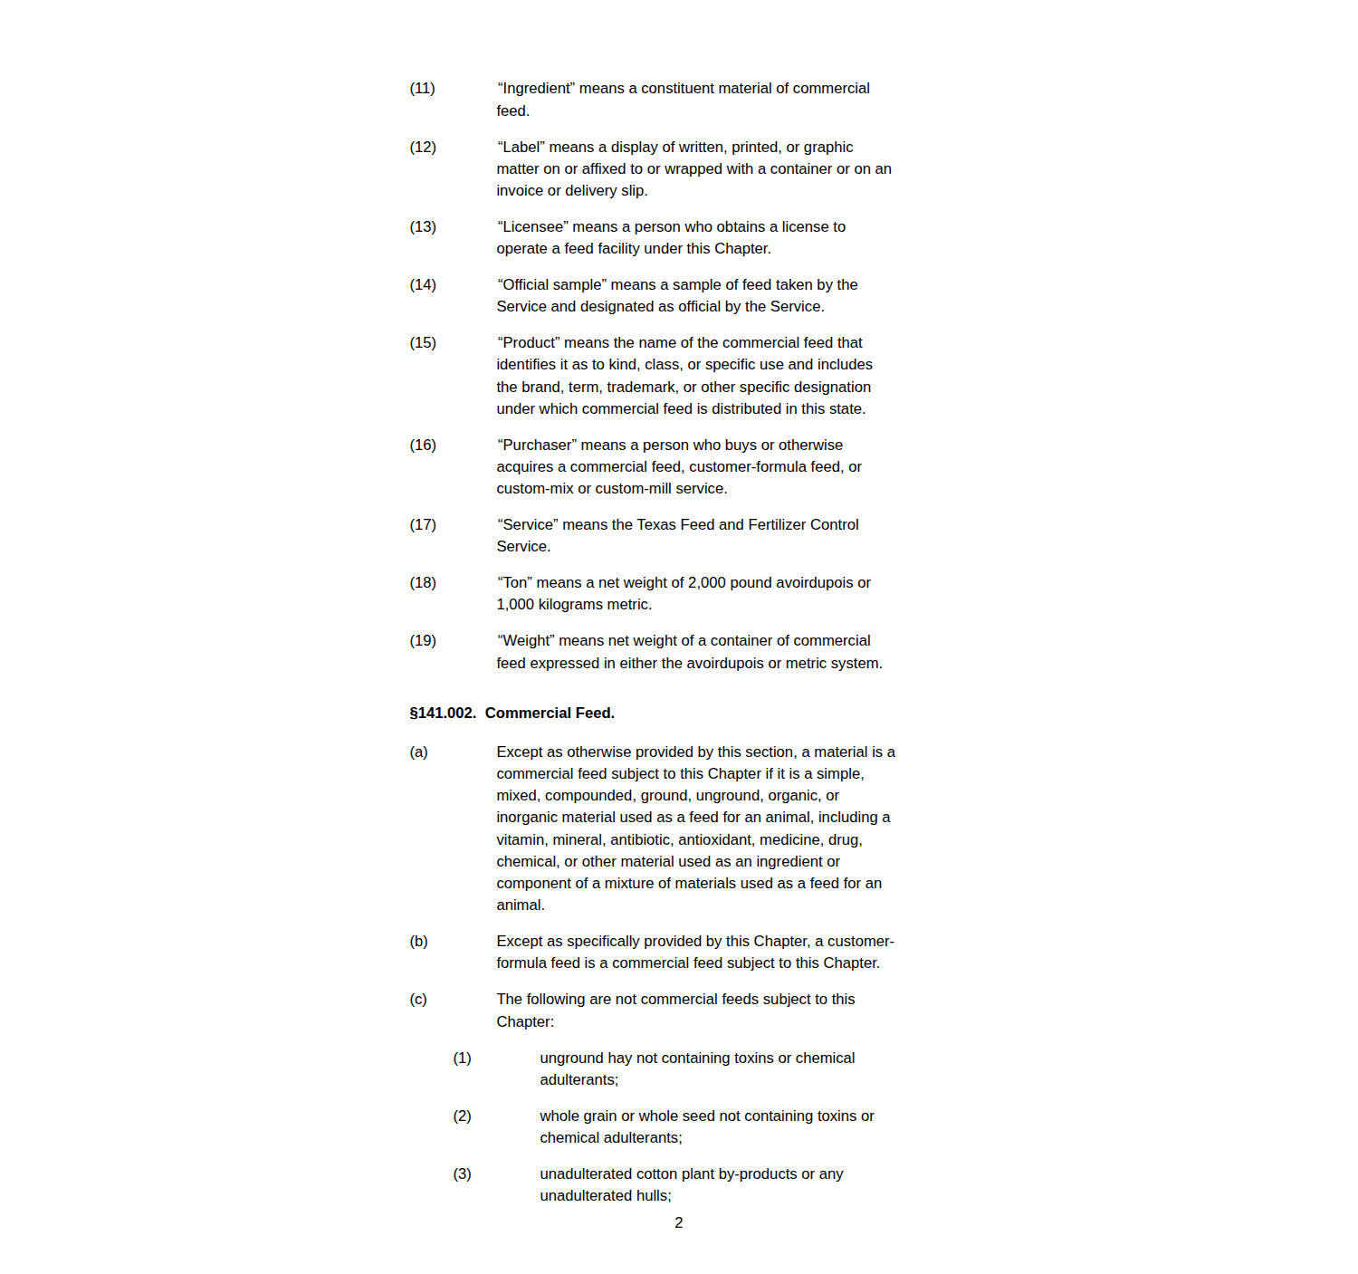(11) “Ingredient” means a constituent material of commercial feed.
(12) “Label” means a display of written, printed, or graphic matter on or affixed to or wrapped with a container or on an invoice or delivery slip.
(13) “Licensee” means a person who obtains a license to operate a feed facility under this Chapter.
(14) “Official sample” means a sample of feed taken by the Service and designated as official by the Service.
(15) “Product” means the name of the commercial feed that identifies it as to kind, class, or specific use and includes the brand, term, trademark, or other specific designation under which commercial feed is distributed in this state.
(16) “Purchaser” means a person who buys or otherwise acquires a commercial feed, customer-formula feed, or custom-mix or custom-mill service.
(17) “Service” means the Texas Feed and Fertilizer Control Service.
(18) “Ton” means a net weight of 2,000 pound avoirdupois or 1,000 kilograms metric.
(19) “Weight” means net weight of a container of commercial feed expressed in either the avoirdupois or metric system.
§141.002. Commercial Feed.
(a) Except as otherwise provided by this section, a material is a commercial feed subject to this Chapter if it is a simple, mixed, compounded, ground, unground, organic, or inorganic material used as a feed for an animal, including a vitamin, mineral, antibiotic, antioxidant, medicine, drug, chemical, or other material used as an ingredient or component of a mixture of materials used as a feed for an animal.
(b) Except as specifically provided by this Chapter, a customer-formula feed is a commercial feed subject to this Chapter.
(c) The following are not commercial feeds subject to this Chapter:
(1) unground hay not containing toxins or chemical adulterants;
(2) whole grain or whole seed not containing toxins or chemical adulterants;
(3) unadulterated cotton plant by-products or any unadulterated hulls;
2